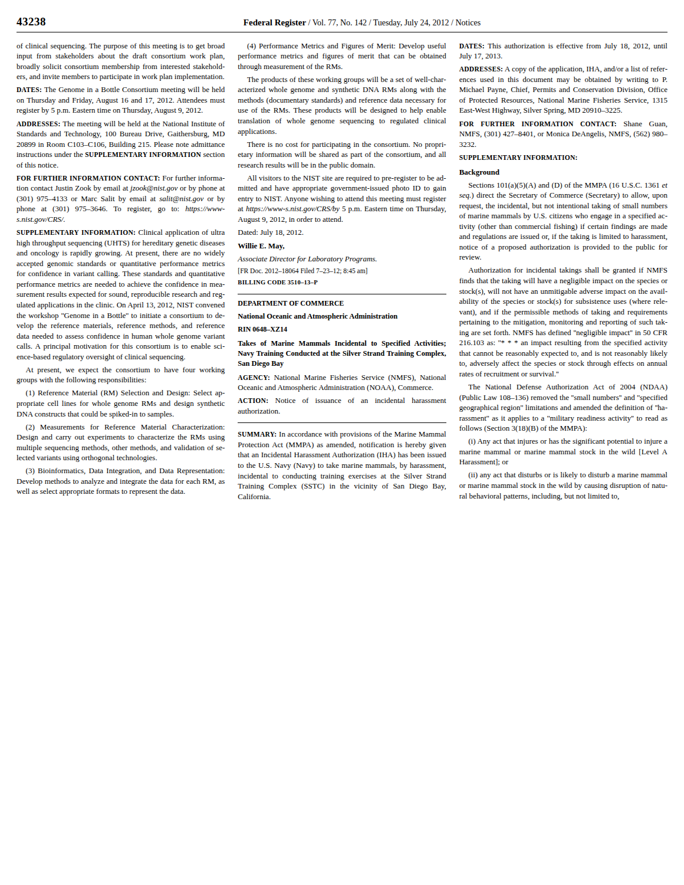43238
Federal Register / Vol. 77, No. 142 / Tuesday, July 24, 2012 / Notices
of clinical sequencing. The purpose of this meeting is to get broad input from stakeholders about the draft consortium work plan, broadly solicit consortium membership from interested stakeholders, and invite members to participate in work plan implementation.
Dates: The Genome in a Bottle Consortium meeting will be held on Thursday and Friday, August 16 and 17, 2012. Attendees must register by 5 p.m. Eastern time on Thursday, August 9, 2012.
Addresses: The meeting will be held at the National Institute of Standards and Technology, 100 Bureau Drive, Gaithersburg, MD 20899 in Room C103–C106, Building 215. Please note admittance instructions under the Supplementary Information section of this notice.
For Further Information Contact: For further information contact Justin Zook by email at jzook@nist.gov or by phone at (301) 975–4133 or Marc Salit by email at salit@nist.gov or by phone at (301) 975–3646. To register, go to: https://www-s.nist.gov/CRS/.
Supplementary Information: Clinical application of ultra high throughput sequencing (UHTS) for hereditary genetic diseases and oncology is rapidly growing. At present, there are no widely accepted genomic standards or quantitative performance metrics for confidence in variant calling. These standards and quantitative performance metrics are needed to achieve the confidence in measurement results expected for sound, reproducible research and regulated applications in the clinic. On April 13, 2012, NIST convened the workshop ''Genome in a Bottle'' to initiate a consortium to develop the reference materials, reference methods, and reference data needed to assess confidence in human whole genome variant calls. A principal motivation for this consortium is to enable science-based regulatory oversight of clinical sequencing.
At present, we expect the consortium to have four working groups with the following responsibilities:
(1) Reference Material (RM) Selection and Design: Select appropriate cell lines for whole genome RMs and design synthetic DNA constructs that could be spiked-in to samples.
(2) Measurements for Reference Material Characterization: Design and carry out experiments to characterize the RMs using multiple sequencing methods, other methods, and validation of selected variants using orthogonal technologies.
(3) Bioinformatics, Data Integration, and Data Representation: Develop methods to analyze and integrate the data for each RM, as well as select appropriate formats to represent the data.
(4) Performance Metrics and Figures of Merit: Develop useful performance metrics and figures of merit that can be obtained through measurement of the RMs.
The products of these working groups will be a set of well-characterized whole genome and synthetic DNA RMs along with the methods (documentary standards) and reference data necessary for use of the RMs. These products will be designed to help enable translation of whole genome sequencing to regulated clinical applications.
There is no cost for participating in the consortium. No proprietary information will be shared as part of the consortium, and all research results will be in the public domain.
All visitors to the NIST site are required to pre-register to be admitted and have appropriate government-issued photo ID to gain entry to NIST. Anyone wishing to attend this meeting must register at https://www-s.nist.gov/CRS/by 5 p.m. Eastern time on Thursday, August 9, 2012, in order to attend.
Dated: July 18, 2012.
Willie E. May,
Associate Director for Laboratory Programs.
[FR Doc. 2012–18064 Filed 7–23–12; 8:45 am]
BILLING CODE 3510–13–P
DEPARTMENT OF COMMERCE
National Oceanic and Atmospheric Administration
RIN 0648–XZ14
Takes of Marine Mammals Incidental to Specified Activities; Navy Training Conducted at the Silver Strand Training Complex, San Diego Bay
Agency: National Marine Fisheries Service (NMFS), National Oceanic and Atmospheric Administration (NOAA), Commerce.
Action: Notice of issuance of an incidental harassment authorization.
Summary: In accordance with provisions of the Marine Mammal Protection Act (MMPA) as amended, notification is hereby given that an Incidental Harassment Authorization (IHA) has been issued to the U.S. Navy (Navy) to take marine mammals, by harassment, incidental to conducting training exercises at the Silver Strand Training Complex (SSTC) in the vicinity of San Diego Bay, California.
Dates: This authorization is effective from July 18, 2012, until July 17, 2013.
Addresses: A copy of the application, IHA, and/or a list of references used in this document may be obtained by writing to P. Michael Payne, Chief, Permits and Conservation Division, Office of Protected Resources, National Marine Fisheries Service, 1315 East-West Highway, Silver Spring, MD 20910–3225.
For Further Information Contact: Shane Guan, NMFS, (301) 427–8401, or Monica DeAngelis, NMFS, (562) 980–3232.
Supplementary Information:
Background
Sections 101(a)(5)(A) and (D) of the MMPA (16 U.S.C. 1361 et seq.) direct the Secretary of Commerce (Secretary) to allow, upon request, the incidental, but not intentional taking of small numbers of marine mammals by U.S. citizens who engage in a specified activity (other than commercial fishing) if certain findings are made and regulations are issued or, if the taking is limited to harassment, notice of a proposed authorization is provided to the public for review.
Authorization for incidental takings shall be granted if NMFS finds that the taking will have a negligible impact on the species or stock(s), will not have an unmitigable adverse impact on the availability of the species or stock(s) for subsistence uses (where relevant), and if the permissible methods of taking and requirements pertaining to the mitigation, monitoring and reporting of such taking are set forth. NMFS has defined ''negligible impact'' in 50 CFR 216.103 as: ''* * * an impact resulting from the specified activity that cannot be reasonably expected to, and is not reasonably likely to, adversely affect the species or stock through effects on annual rates of recruitment or survival.''
The National Defense Authorization Act of 2004 (NDAA) (Public Law 108–136) removed the ''small numbers'' and ''specified geographical region'' limitations and amended the definition of ''harassment'' as it applies to a ''military readiness activity'' to read as follows (Section 3(18)(B) of the MMPA):
(i) Any act that injures or has the significant potential to injure a marine mammal or marine mammal stock in the wild [Level A Harassment]; or
(ii) any act that disturbs or is likely to disturb a marine mammal or marine mammal stock in the wild by causing disruption of natural behavioral patterns, including, but not limited to,